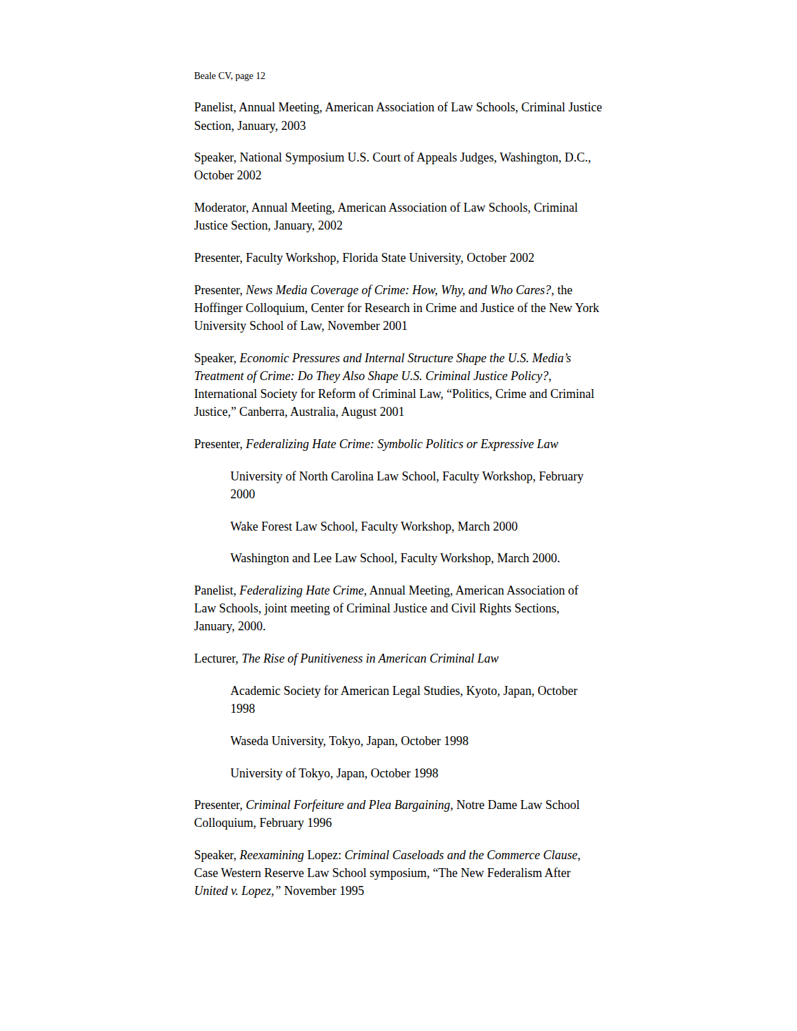Beale CV, page 12
Panelist, Annual Meeting, American Association of Law Schools, Criminal Justice Section, January, 2003
Speaker, National Symposium U.S. Court of Appeals Judges, Washington, D.C., October 2002
Moderator, Annual Meeting, American Association of Law Schools, Criminal Justice Section, January, 2002
Presenter, Faculty Workshop, Florida State University, October 2002
Presenter, News Media Coverage of Crime: How, Why, and Who Cares?, the Hoffinger Colloquium, Center for Research in Crime and Justice of the New York University School of Law, November 2001
Speaker, Economic Pressures and Internal Structure Shape the U.S. Media’s Treatment of Crime: Do They Also Shape U.S. Criminal Justice Policy?, International Society for Reform of Criminal Law, “Politics, Crime and Criminal Justice,” Canberra, Australia, August 2001
Presenter, Federalizing Hate Crime: Symbolic Politics or Expressive Law
University of North Carolina Law School, Faculty Workshop, February 2000
Wake Forest Law School, Faculty Workshop, March 2000
Washington and Lee Law School, Faculty Workshop, March 2000.
Panelist, Federalizing Hate Crime, Annual Meeting, American Association of Law Schools, joint meeting of Criminal Justice and Civil Rights Sections, January, 2000.
Lecturer, The Rise of Punitiveness in American Criminal Law
Academic Society for American Legal Studies, Kyoto, Japan, October 1998
Waseda University, Tokyo, Japan, October 1998
University of Tokyo, Japan, October 1998
Presenter, Criminal Forfeiture and Plea Bargaining, Notre Dame Law School Colloquium, February 1996
Speaker, Reexamining Lopez: Criminal Caseloads and the Commerce Clause, Case Western Reserve Law School symposium, “The New Federalism After United v. Lopez,” November 1995